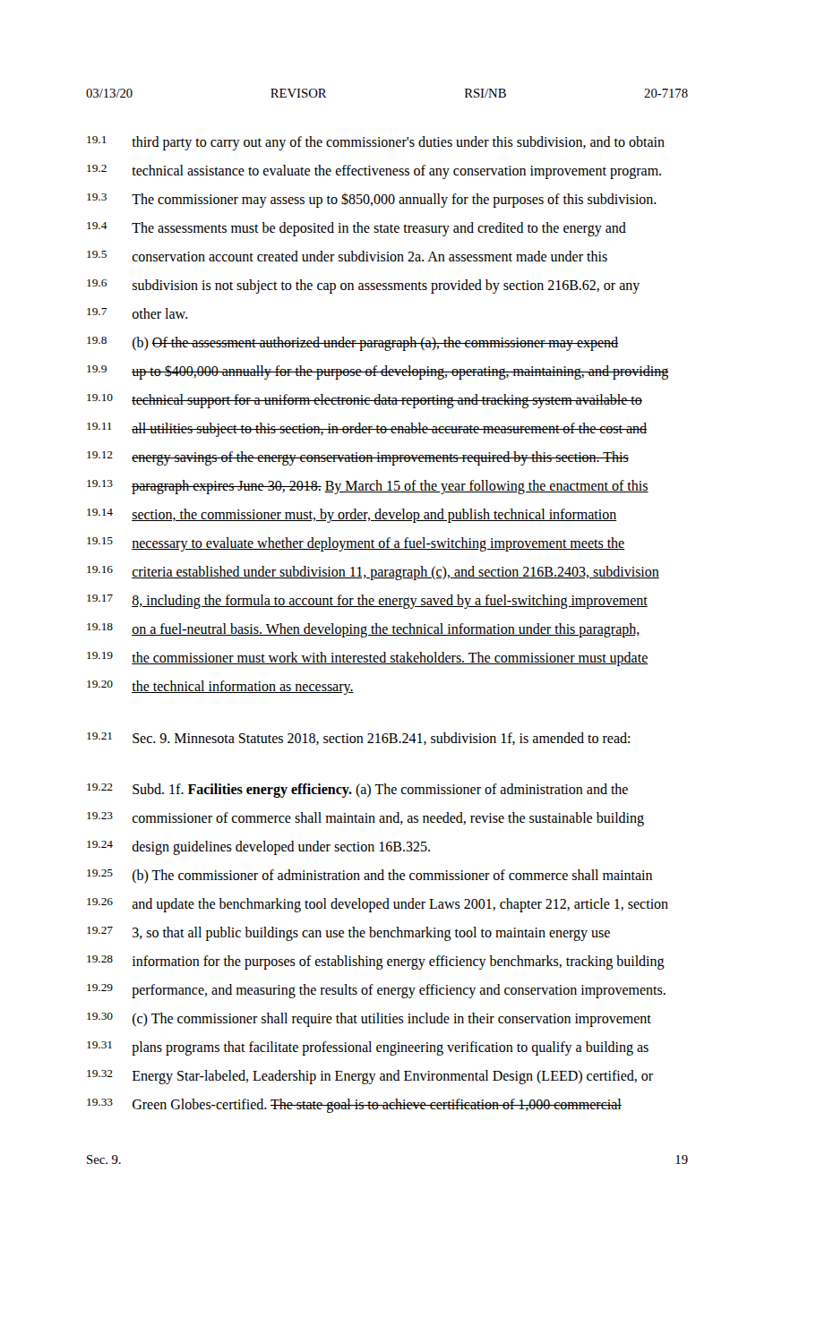03/13/20 REVISOR RSI/NB 20-7178
19.1third party to carry out any of the commissioner's duties under this subdivision, and to obtain
19.2technical assistance to evaluate the effectiveness of any conservation improvement program.
19.3 The commissioner may assess up to $850,000 annually for the purposes of this subdivision.
19.4 The assessments must be deposited in the state treasury and credited to the energy and
19.5conservation account created under subdivision 2a. An assessment made under this
19.6subdivision is not subject to the cap on assessments provided by section 216B.62, or any
19.7other law.
19.8(b) Of the assessment authorized under paragraph (a), the commissioner may expend
19.9 up to $400,000 annually for the purpose of developing, operating, maintaining, and providing
19.10 technical support for a uniform electronic data reporting and tracking system available to
19.11 all utilities subject to this section, in order to enable accurate measurement of the cost and
19.12 energy savings of the energy conservation improvements required by this section. This
19.13 paragraph expires June 30, 2018. By March 15 of the year following the enactment of this
19.14 section, the commissioner must, by order, develop and publish technical information
19.15 necessary to evaluate whether deployment of a fuel-switching improvement meets the
19.16 criteria established under subdivision 11, paragraph (c), and section 216B.2403, subdivision
19.178, including the formula to account for the energy saved by a fuel-switching improvement
19.18 on a fuel-neutral basis. When developing the technical information under this paragraph,
19.19 the commissioner must work with interested stakeholders. The commissioner must update
19.20 the technical information as necessary.
19.21 Sec. 9. Minnesota Statutes 2018, section 216B.241, subdivision 1f, is amended to read:
19.22 Subd. 1f. Facilities energy efficiency. (a) The commissioner of administration and the
19.23commissioner of commerce shall maintain and, as needed, revise the sustainable building
19.24design guidelines developed under section 16B.325.
19.25(b) The commissioner of administration and the commissioner of commerce shall maintain
19.26and update the benchmarking tool developed under Laws 2001, chapter 212, article 1, section
19.273, so that all public buildings can use the benchmarking tool to maintain energy use
19.28information for the purposes of establishing energy efficiency benchmarks, tracking building
19.29performance, and measuring the results of energy efficiency and conservation improvements.
19.30(c) The commissioner shall require that utilities include in their conservation improvement
19.31plans programs that facilitate professional engineering verification to qualify a building as
19.32 Energy Star-labeled, Leadership in Energy and Environmental Design (LEED) certified, or
19.33 Green Globes-certified. The state goal is to achieve certification of 1,000 commercial
Sec. 9. 19